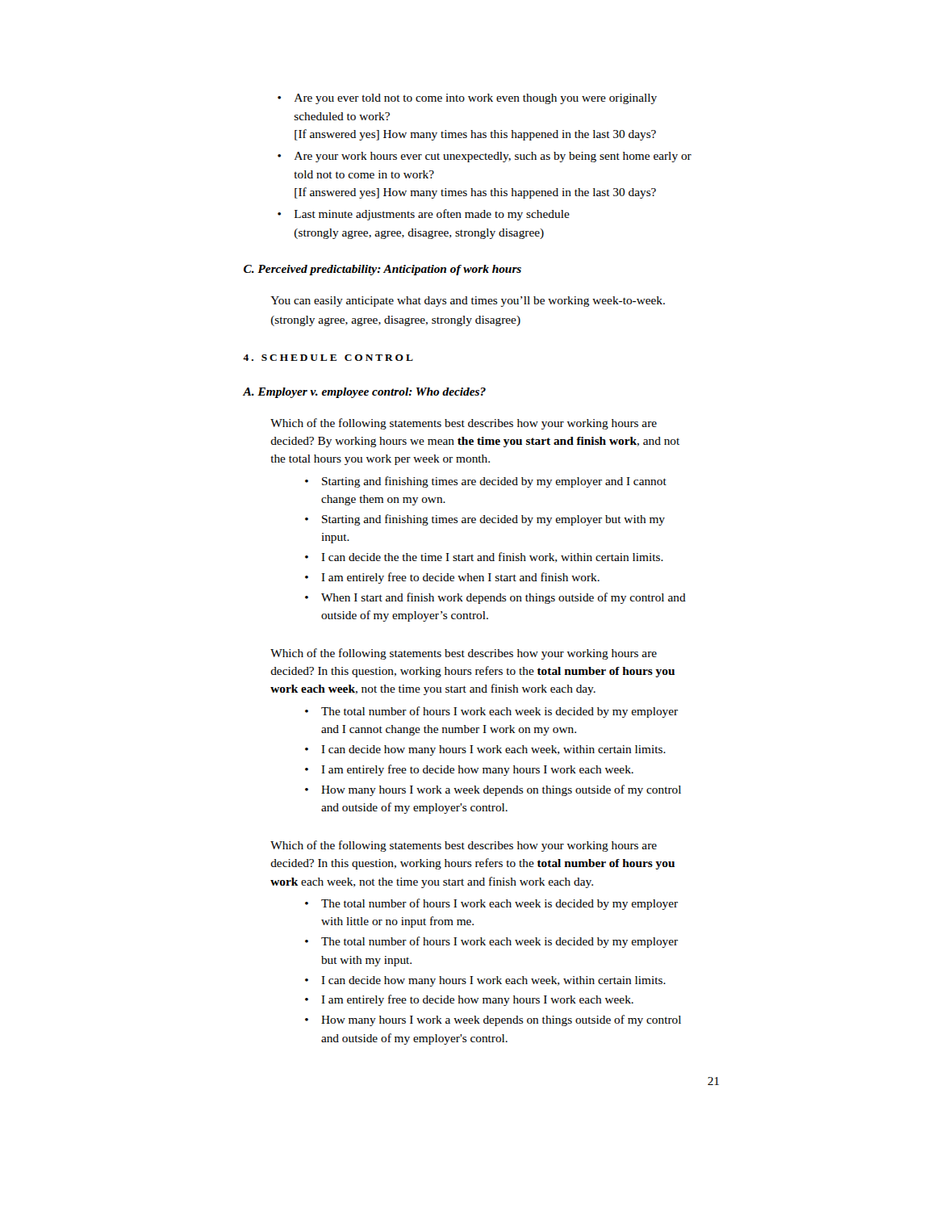Are you ever told not to come into work even though you were originally scheduled to work? [If answered yes] How many times has this happened in the last 30 days?
Are your work hours ever cut unexpectedly, such as by being sent home early or told not to come in to work? [If answered yes] How many times has this happened in the last 30 days?
Last minute adjustments are often made to my schedule (strongly agree, agree, disagree, strongly disagree)
C. Perceived predictability: Anticipation of work hours
You can easily anticipate what days and times you’ll be working week-to-week.
(strongly agree, agree, disagree, strongly disagree)
4. Schedule Control
A. Employer v. employee control: Who decides?
Which of the following statements best describes how your working hours are decided? By working hours we mean the time you start and finish work, and not the total hours you work per week or month.
Starting and finishing times are decided by my employer and I cannot change them on my own.
Starting and finishing times are decided by my employer but with my input.
I can decide the the time I start and finish work, within certain limits.
I am entirely free to decide when I start and finish work.
When I start and finish work depends on things outside of my control and outside of my employer’s control.
Which of the following statements best describes how your working hours are decided? In this question, working hours refers to the total number of hours you work each week, not the time you start and finish work each day.
The total number of hours I work each week is decided by my employer and I cannot change the number I work on my own.
I can decide how many hours I work each week, within certain limits.
I am entirely free to decide how many hours I work each week.
How many hours I work a week depends on things outside of my control and outside of my employer's control.
Which of the following statements best describes how your working hours are decided? In this question, working hours refers to the total number of hours you work each week, not the time you start and finish work each day.
The total number of hours I work each week is decided by my employer with little or no input from me.
The total number of hours I work each week is decided by my employer but with my input.
I can decide how many hours I work each week, within certain limits.
I am entirely free to decide how many hours I work each week.
How many hours I work a week depends on things outside of my control and outside of my employer's control.
21